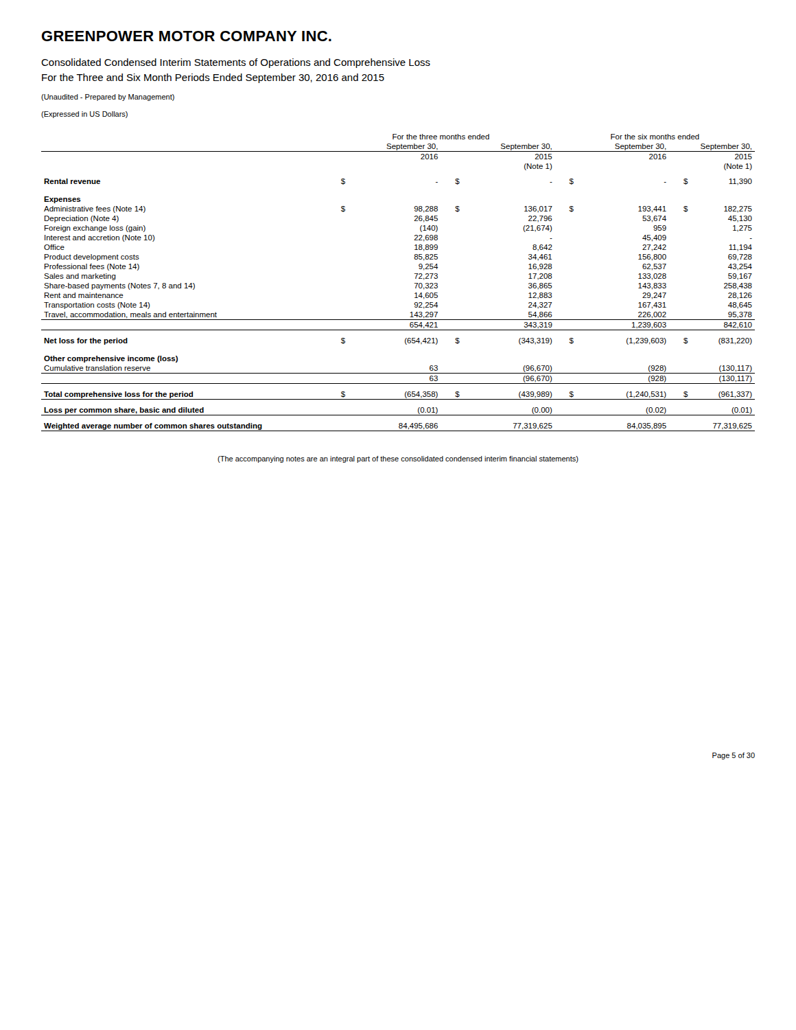GREENPOWER MOTOR COMPANY INC.
Consolidated Condensed Interim Statements of Operations and Comprehensive Loss
For the Three and Six Month Periods Ended September 30, 2016 and 2015
(Unaudited - Prepared by Management)
(Expressed in US Dollars)
| | For the three months ended | For the six months ended |
| | September 30, | September 30, | September 30, | September 30, |
| | 2016 | 2015 | 2016 | 2015 |
| | | (Note 1) | | (Note 1) |
| Rental revenue | $ | - | $ | - | $ | - | $ | 11,390 |
| Expenses | |
| Administrative fees (Note 14) | $ | 98,288 | $ | 136,017 | $ | 193,441 | $ | 182,275 |
| Depreciation (Note 4) | | 26,845 | | 22,796 | | 53,674 | | 45,130 |
| Foreign exchange loss (gain) | | (140) | | (21,674) | | 959 | | 1,275 |
| Interest and accretion (Note 10) | | 22,698 | | - | | 45,409 | | - |
| Office | | 18,899 | | 8,642 | | 27,242 | | 11,194 |
| Product development costs | | 85,825 | | 34,461 | | 156,800 | | 69,728 |
| Professional fees (Note 14) | | 9,254 | | 16,928 | | 62,537 | | 43,254 |
| Sales and marketing | | 72,273 | | 17,208 | | 133,028 | | 59,167 |
| Share-based payments (Notes 7, 8 and 14) | | 70,323 | | 36,865 | | 143,833 | | 258,438 |
| Rent and maintenance | | 14,605 | | 12,883 | | 29,247 | | 28,126 |
| Transportation costs (Note 14) | | 92,254 | | 24,327 | | 167,431 | | 48,645 |
| Travel, accommodation, meals and entertainment | | 143,297 | | 54,866 | | 226,002 | | 95,378 |
| | | 654,421 | | 343,319 | | 1,239,603 | | 842,610 |
| Net loss for the period | $ | (654,421) | $ | (343,319) | $ | (1,239,603) | $ | (831,220) |
| Other comprehensive income (loss) | |
| Cumulative translation reserve | | 63 | | (96,670) | | (928) | | (130,117) |
| | | 63 | | (96,670) | | (928) | | (130,117) |
| Total comprehensive loss for the period | $ | (654,358) | $ | (439,989) | $ | (1,240,531) | $ | (961,337) |
| Loss per common share, basic and diluted | | (0.01) | | (0.00) | | (0.02) | | (0.01) |
| Weighted average number of common shares outstanding | | 84,495,686 | | 77,319,625 | | 84,035,895 | | 77,319,625 |
(The accompanying notes are an integral part of these consolidated condensed interim financial statements)
Page 5 of 30